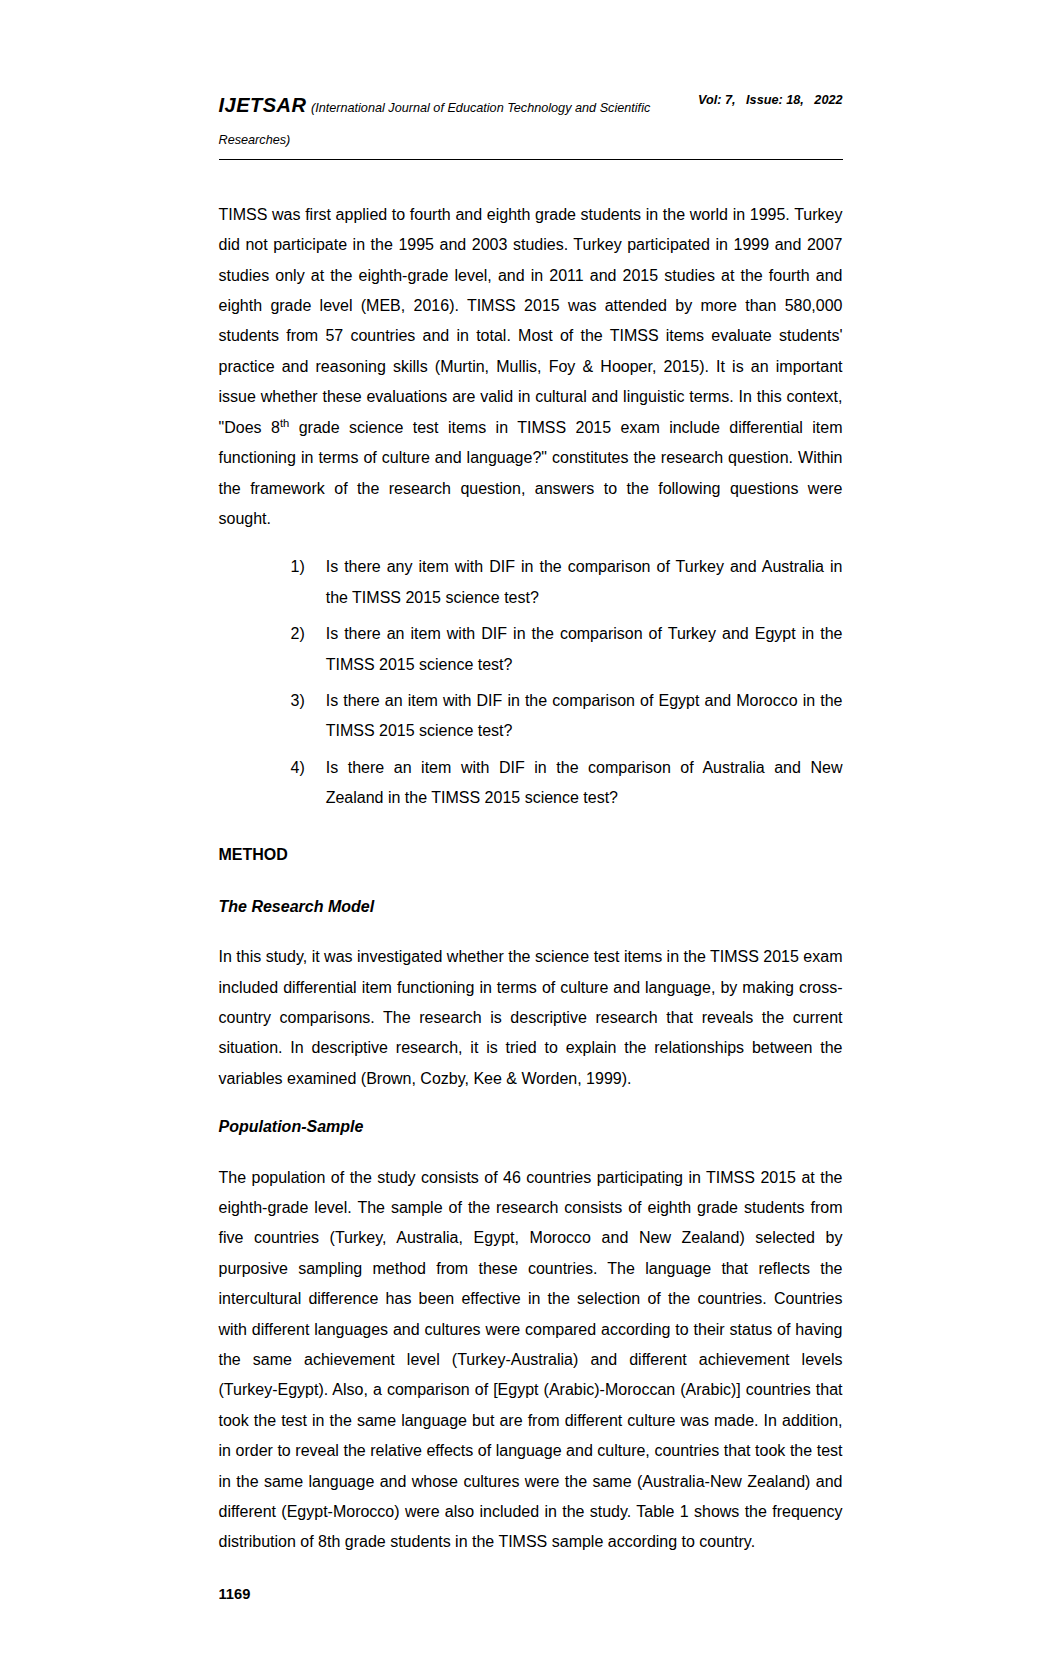Vol: 7, Issue: 18, 2022 IJETSAR (International Journal of Education Technology and Scientific Researches)
TIMSS was first applied to fourth and eighth grade students in the world in 1995. Turkey did not participate in the 1995 and 2003 studies. Turkey participated in 1999 and 2007 studies only at the eighth-grade level, and in 2011 and 2015 studies at the fourth and eighth grade level (MEB, 2016). TIMSS 2015 was attended by more than 580,000 students from 57 countries and in total. Most of the TIMSS items evaluate students' practice and reasoning skills (Murtin, Mullis, Foy & Hooper, 2015). It is an important issue whether these evaluations are valid in cultural and linguistic terms. In this context, "Does 8th grade science test items in TIMSS 2015 exam include differential item functioning in terms of culture and language?" constitutes the research question. Within the framework of the research question, answers to the following questions were sought.
Is there any item with DIF in the comparison of Turkey and Australia in the TIMSS 2015 science test?
Is there an item with DIF in the comparison of Turkey and Egypt in the TIMSS 2015 science test?
Is there an item with DIF in the comparison of Egypt and Morocco in the TIMSS 2015 science test?
Is there an item with DIF in the comparison of Australia and New Zealand in the TIMSS 2015 science test?
METHOD
The Research Model
In this study, it was investigated whether the science test items in the TIMSS 2015 exam included differential item functioning in terms of culture and language, by making cross-country comparisons. The research is descriptive research that reveals the current situation. In descriptive research, it is tried to explain the relationships between the variables examined (Brown, Cozby, Kee & Worden, 1999).
Population-Sample
The population of the study consists of 46 countries participating in TIMSS 2015 at the eighth-grade level. The sample of the research consists of eighth grade students from five countries (Turkey, Australia, Egypt, Morocco and New Zealand) selected by purposive sampling method from these countries. The language that reflects the intercultural difference has been effective in the selection of the countries. Countries with different languages and cultures were compared according to their status of having the same achievement level (Turkey-Australia) and different achievement levels (Turkey-Egypt). Also, a comparison of [Egypt (Arabic)-Moroccan (Arabic)] countries that took the test in the same language but are from different culture was made. In addition, in order to reveal the relative effects of language and culture, countries that took the test in the same language and whose cultures were the same (Australia-New Zealand) and different (Egypt-Morocco) were also included in the study. Table 1 shows the frequency distribution of 8th grade students in the TIMSS sample according to country.
1169